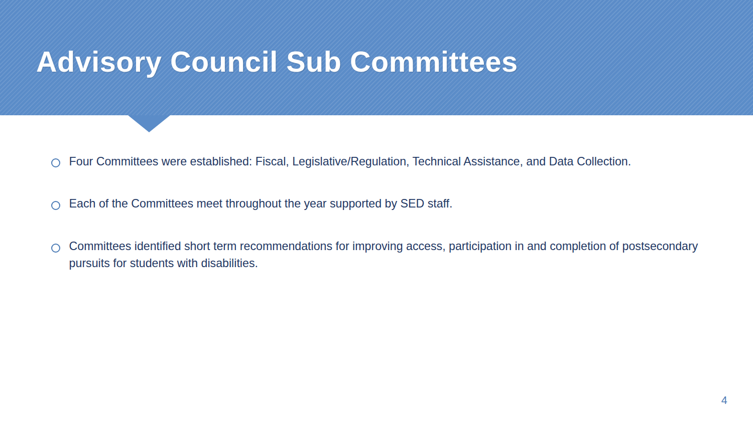Advisory Council Sub Committees
Four Committees were established: Fiscal, Legislative/Regulation, Technical Assistance, and Data Collection.
Each of the Committees meet throughout the year supported by SED staff.
Committees identified short term recommendations for improving access, participation in and completion of postsecondary pursuits for students with disabilities.
4